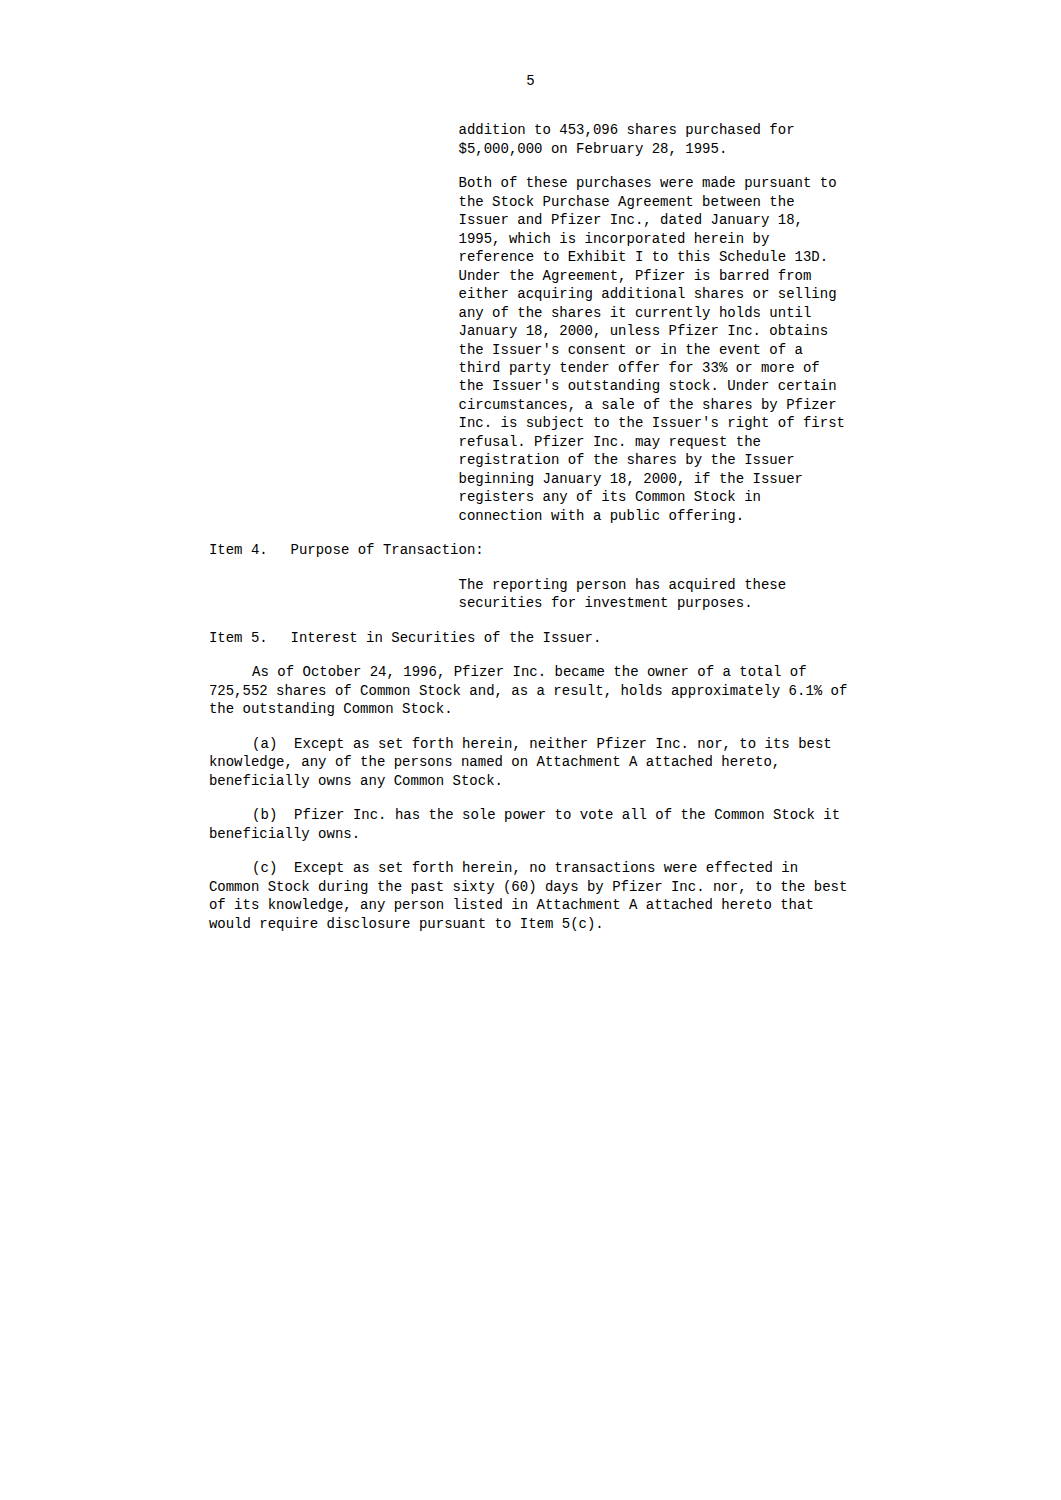5
addition to 453,096 shares purchased for $5,000,000 on February 28, 1995.
Both of these purchases were made pursuant to the Stock Purchase Agreement between the Issuer and Pfizer Inc., dated January 18, 1995, which is incorporated herein by reference to Exhibit I to this Schedule 13D. Under the Agreement, Pfizer is barred from either acquiring additional shares or selling any of the shares it currently holds until January 18, 2000, unless Pfizer Inc. obtains the Issuer's consent or in the event of a third party tender offer for 33% or more of the Issuer's outstanding stock. Under certain circumstances, a sale of the shares by Pfizer Inc. is subject to the Issuer's right of first refusal. Pfizer Inc. may request the registration of the shares by the Issuer beginning January 18, 2000, if the Issuer registers any of its Common Stock in connection with a public offering.
Item 4.
Purpose of Transaction:
The reporting person has acquired these securities for investment purposes.
Item 5.
Interest in Securities of the Issuer.
As of October 24, 1996, Pfizer Inc. became the owner of a total of 725,552 shares of Common Stock and, as a result, holds approximately 6.1% of the outstanding Common Stock.
(a) Except as set forth herein, neither Pfizer Inc. nor, to its best knowledge, any of the persons named on Attachment A attached hereto, beneficially owns any Common Stock.
(b) Pfizer Inc. has the sole power to vote all of the Common Stock it beneficially owns.
(c) Except as set forth herein, no transactions were effected in Common Stock during the past sixty (60) days by Pfizer Inc. nor, to the best of its knowledge, any person listed in Attachment A attached hereto that would require disclosure pursuant to Item 5(c).